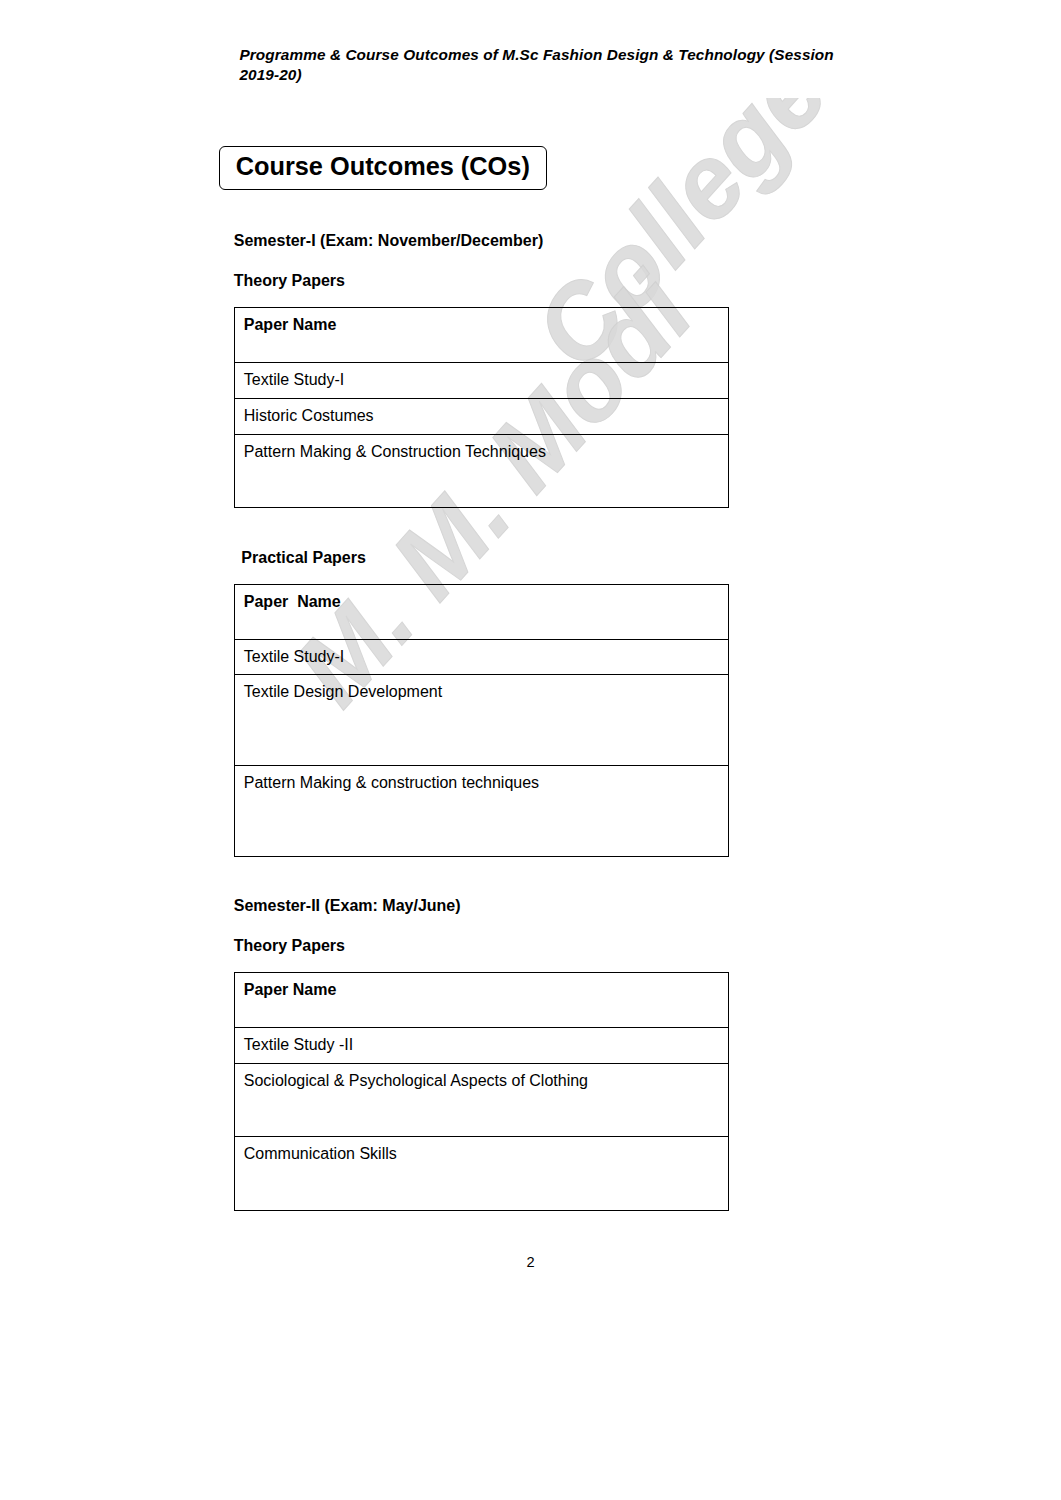College M. M. Modi
Programme & Course Outcomes of M.Sc Fashion Design & Technology (Session 2019-20)
Course Outcomes (COs)
Semester-I (Exam: November/December)
Theory Papers
| Paper Name |
| --- |
| Textile Study-I |
| Historic Costumes |
| Pattern Making & Construction Techniques |
Practical Papers
| Paper Name |
| --- |
| Textile Study-I |
| Textile Design Development |
| Pattern Making & construction techniques |
Semester-II (Exam: May/June)
Theory Papers
| Paper Name |
| --- |
| Textile Study -II |
| Sociological & Psychological Aspects of Clothing |
| Communication Skills |
2